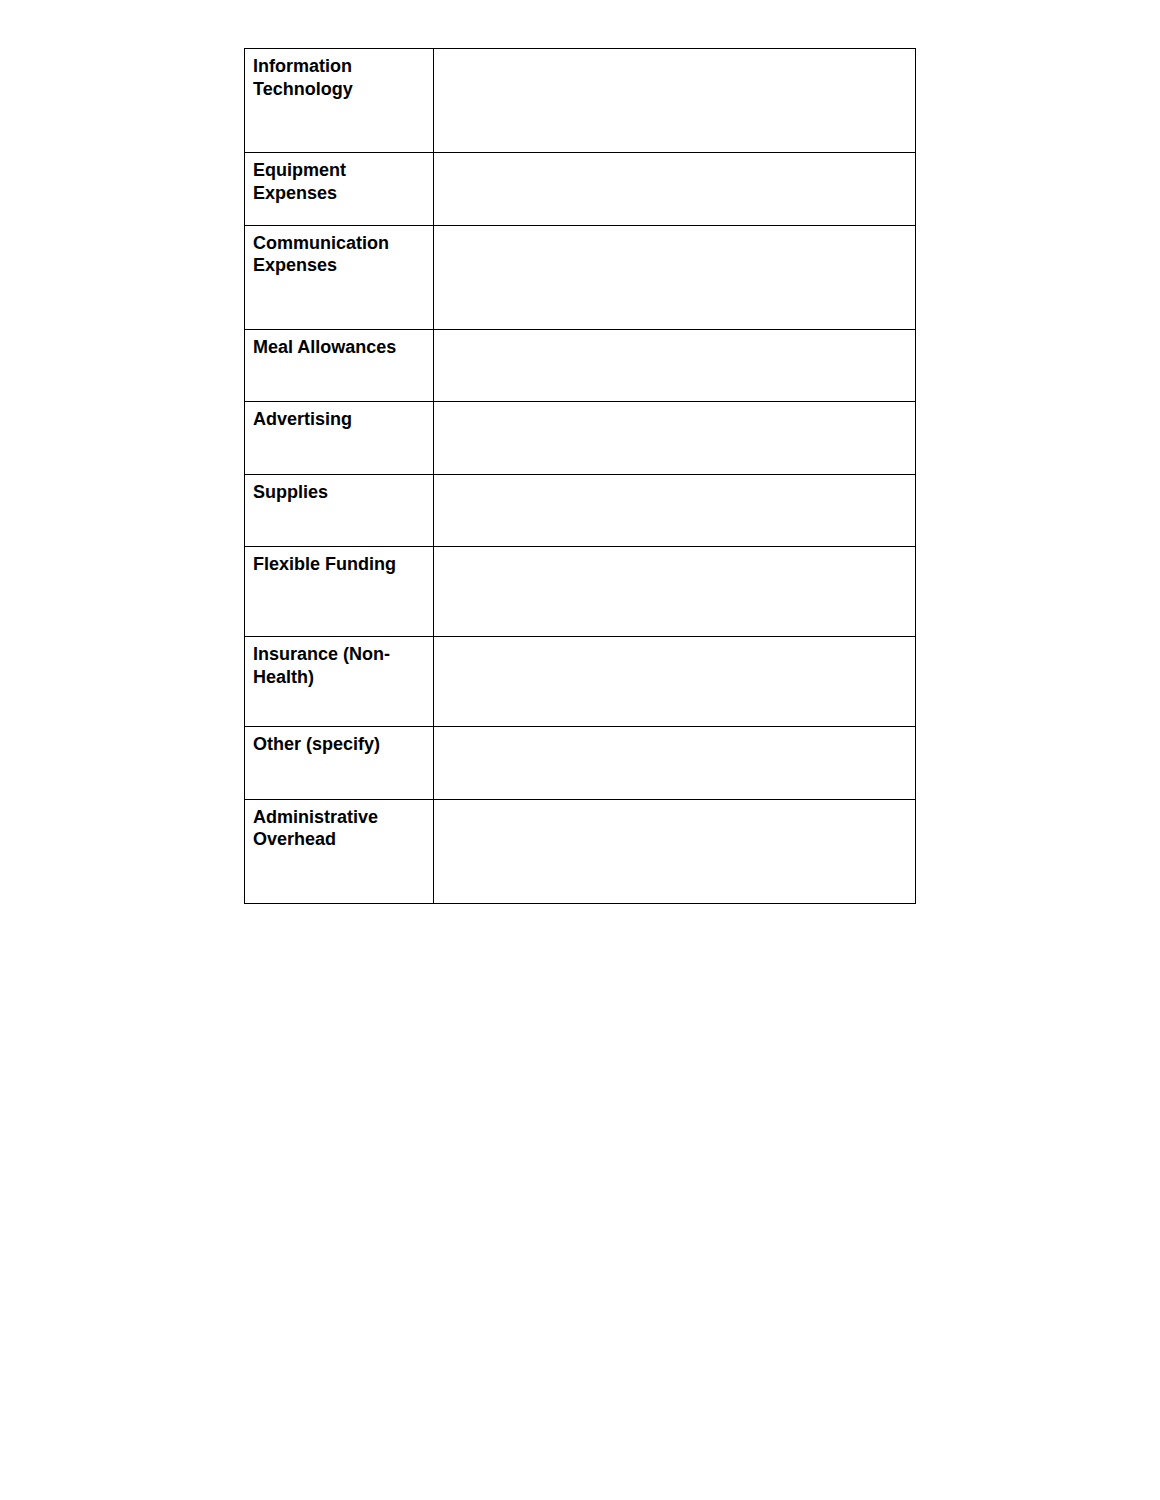| Information Technology | |
| Equipment Expenses | |
| Communication Expenses | |
| Meal Allowances | |
| Advertising | |
| Supplies | |
| Flexible Funding | |
| Insurance (Non-Health) | |
| Other (specify) | |
| Administrative Overhead | |